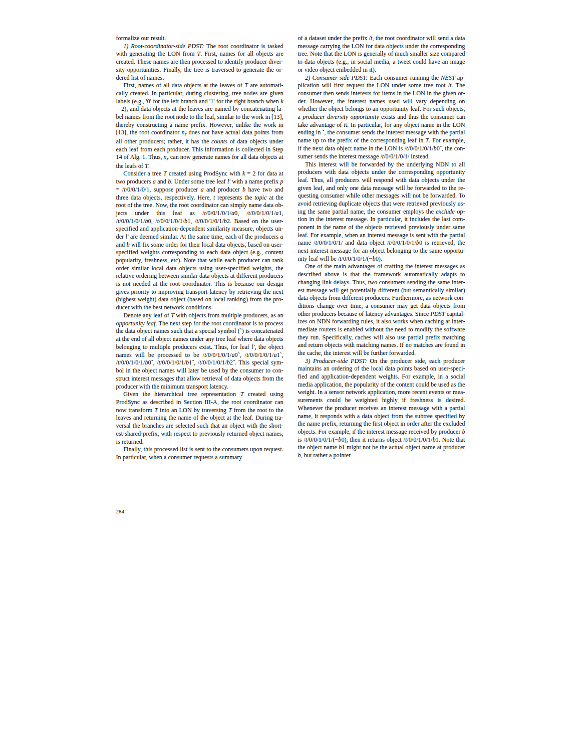formalize our result.
1) Root-coordinator-side PDST: The root coordinator is tasked with generating the LON from T. First, names for all objects are created. These names are then processed to identify producer diversity opportunities. Finally, the tree is traversed to generate the ordered list of names.
First, names of all data objects at the leaves of T are automatically created. In particular, during clustering, tree nodes are given labels (e.g., '0' for the left branch and '1' for the right branch when k = 2), and data objects at the leaves are named by concatenating label names from the root node to the leaf, similar to the work in [13], thereby constructing a name prefix. However, unlike the work in [13], the root coordinator nr does not have actual data points from all other producers; rather, it has the counts of data objects under each leaf from each producer. This information is collected in Step 14 of Alg. 1. Thus, nr can now generate names for all data objects at the leafs of T.
Consider a tree T created using ProdSync with k = 2 for data at two producers a and b. Under some tree leaf l′ with a name prefix p = /t/0/0/1/0/1, suppose producer a and producer b have two and three data objects, respectively. Here, t represents the topic at the root of the tree. Now, the root coordinator can simply name data objects under this leaf as /t/0/0/1/0/1/a0, /t/0/0/1/0/1/a1, /t/0/0/1/0/1/b0, /t/0/0/1/0/1/b1, /t/0/0/1/0/1/b2. Based on the user-specified and application-dependent similarity measure, objects under l′ are deemed similar. At the same time, each of the producers a and b will fix some order for their local data objects, based on user-specified weights corresponding to each data object (e.g., content popularity, freshness, etc). Note that while each producer can rank order similar local data objects using user-specified weights, the relative ordering between similar data objects at different producers is not needed at the root coordinator. This is because our design gives priority to improving transport latency by retrieving the next (highest weight) data object (based on local ranking) from the producer with the best network conditions.
Denote any leaf of T with objects from multiple producers, as an opportunity leaf. The next step for the root coordinator is to process the data object names such that a special symbol (˜) is concatenated at the end of all object names under any tree leaf where data objects belonging to multiple producers exist. Thus, for leaf l′, the object names will be processed to be /t/0/0/1/0/1/a0˜, /t/0/0/1/0/1/a1˜, /t/0/0/1/0/1/b0˜, /t/0/0/1/0/1/b1˜, /t/0/0/1/0/1/b2˜. This special symbol in the object names will later be used by the consumer to construct interest messages that allow retrieval of data objects from the producer with the minimum transport latency.
Given the hierarchical tree representation T created using ProdSync as described in Section III-A, the root coordinator can now transform T into an LON by traversing T from the root to the leaves and returning the name of the object at the leaf. During traversal the branches are selected such that an object with the shortest-shared-prefix, with respect to previously returned object names, is returned.
Finally, this processed list is sent to the consumers upon request. In particular, when a consumer requests a summary
of a dataset under the prefix /t, the root coordinator will send a data message carrying the LON for data objects under the corresponding tree. Note that the LON is generally of much smaller size compared to data objects (e.g., in social media, a tweet could have an image or video object embedded in it).
2) Consumer-side PDST: Each consumer running the NEST application will first request the LON under some tree root /t. The consumer then sends interests for items in the LON in the given order. However, the interest names used will vary depending on whether the object belongs to an opportunity leaf. For such objects, a producer diversity opportunity exists and thus the consumer can take advantage of it. In particular, for any object name in the LON ending in ˜, the consumer sends the interest message with the partial name up to the prefix of the corresponding leaf in T. For example, if the next data object name in the LON is /t/0/0/1/0/1/b0˜, the consumer sends the interest message /t/0/0/1/0/1/ instead.
This interest will be forwarded by the underlying NDN to all producers with data objects under the corresponding opportunity leaf. Thus, all producers will respond with data objects under the given leaf, and only one data message will be forwarded to the requesting consumer while other messages will not be forwarded. To avoid retrieving duplicate objects that were retrieved previously using the same partial name, the consumer employs the exclude option in the interest message. In particular, it includes the last component in the name of the objects retrieved previously under same leaf. For example, when an interest message is sent with the partial name /t/0/0/1/0/1/ and data object /t/0/0/1/0/1/b0 is retrieved, the next interest message for an object belonging to the same opportunity leaf will be /t/0/0/1/0/1/(−b0).
One of the main advantages of crafting the interest messages as described above is that the framework automatically adapts to changing link delays. Thus, two consumers sending the same interest message will get potentially different (but semantically similar) data objects from different producers. Furthermore, as network conditions change over time, a consumer may get data objects from other producers because of latency advantages. Since PDST capitalizes on NDN forwarding rules, it also works when caching at intermediate routers is enabled without the need to modify the software they run. Specifically, caches will also use partial prefix matching and return objects with matching names. If no matches are found in the cache, the interest will be further forwarded.
3) Producer-side PDST: On the producer side, each producer maintains an ordering of the local data points based on user-specified and application-dependent weights. For example, in a social media application, the popularity of the content could be used as the weight. In a sensor network application, more recent events or measurements could be weighted highly if freshness is desired. Whenever the producer receives an interest message with a partial name, it responds with a data object from the subtree specified by the name prefix, returning the first object in order after the excluded objects. For example, if the interest message received by producer b is /t/0/0/1/0/1/(−b0), then it returns object /t/0/0/1/0/1/b1. Note that the object name b1 might not be the actual object name at producer b, but rather a pointer
284